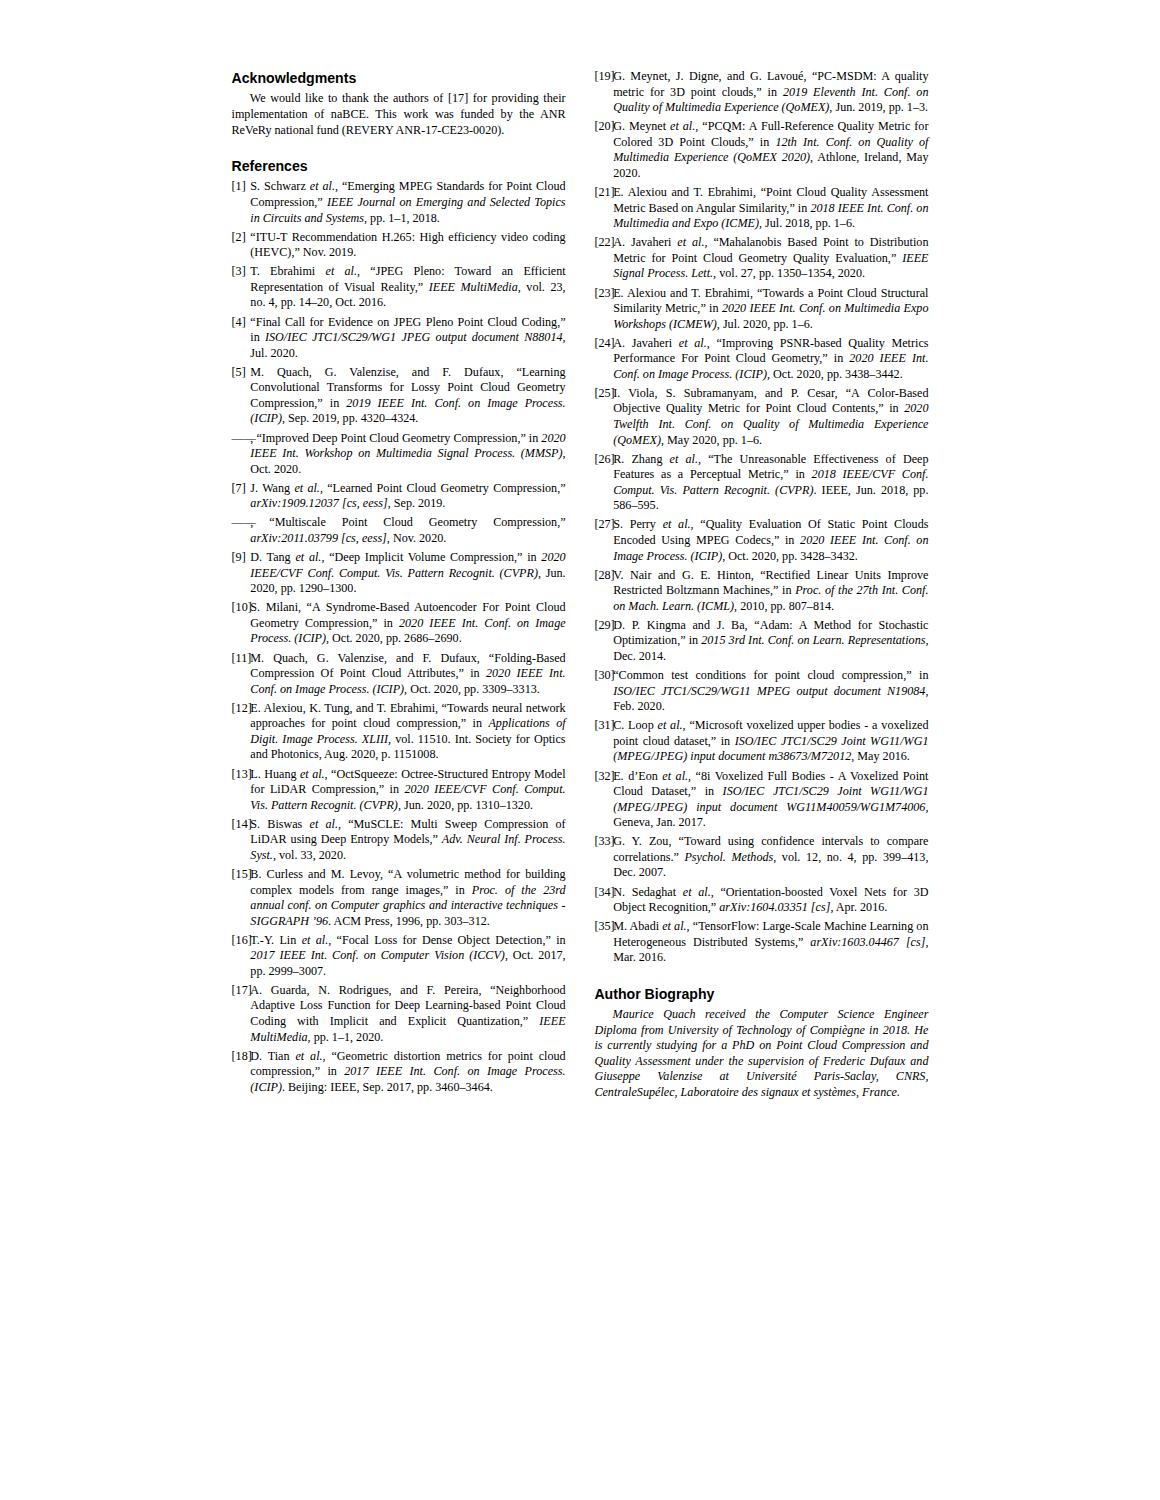Acknowledgments
We would like to thank the authors of [17] for providing their implementation of naBCE. This work was funded by the ANR ReVeRy national fund (REVERY ANR-17-CE23-0020).
References
S. Schwarz et al., “Emerging MPEG Standards for Point Cloud Compression,” IEEE Journal on Emerging and Selected Topics in Circuits and Systems, pp. 1–1, 2018.
“ITU-T Recommendation H.265: High efficiency video coding (HEVC),” Nov. 2019.
T. Ebrahimi et al., “JPEG Pleno: Toward an Efficient Representation of Visual Reality,” IEEE MultiMedia, vol. 23, no. 4, pp. 14–20, Oct. 2016.
“Final Call for Evidence on JPEG Pleno Point Cloud Coding,” in ISO/IEC JTC1/SC29/WG1 JPEG output document N88014, Jul. 2020.
M. Quach, G. Valenzise, and F. Dufaux, “Learning Convolutional Transforms for Lossy Point Cloud Geometry Compression,” in 2019 IEEE Int. Conf. on Image Process. (ICIP), Sep. 2019, pp. 4320–4324.
——, “Improved Deep Point Cloud Geometry Compression,” in 2020 IEEE Int. Workshop on Multimedia Signal Process. (MMSP), Oct. 2020.
J. Wang et al., “Learned Point Cloud Geometry Compression,” arXiv:1909.12037 [cs, eess], Sep. 2019.
——, “Multiscale Point Cloud Geometry Compression,” arXiv:2011.03799 [cs, eess], Nov. 2020.
D. Tang et al., “Deep Implicit Volume Compression,” in 2020 IEEE/CVF Conf. Comput. Vis. Pattern Recognit. (CVPR), Jun. 2020, pp. 1290–1300.
S. Milani, “A Syndrome-Based Autoencoder For Point Cloud Geometry Compression,” in 2020 IEEE Int. Conf. on Image Process. (ICIP), Oct. 2020, pp. 2686–2690.
M. Quach, G. Valenzise, and F. Dufaux, “Folding-Based Compression Of Point Cloud Attributes,” in 2020 IEEE Int. Conf. on Image Process. (ICIP), Oct. 2020, pp. 3309–3313.
E. Alexiou, K. Tung, and T. Ebrahimi, “Towards neural network approaches for point cloud compression,” in Applications of Digit. Image Process. XLIII, vol. 11510. Int. Society for Optics and Photonics, Aug. 2020, p. 1151008.
L. Huang et al., “OctSqueeze: Octree-Structured Entropy Model for LiDAR Compression,” in 2020 IEEE/CVF Conf. Comput. Vis. Pattern Recognit. (CVPR), Jun. 2020, pp. 1310–1320.
S. Biswas et al., “MuSCLE: Multi Sweep Compression of LiDAR using Deep Entropy Models,” Adv. Neural Inf. Process. Syst., vol. 33, 2020.
B. Curless and M. Levoy, “A volumetric method for building complex models from range images,” in Proc. of the 23rd annual conf. on Computer graphics and interactive techniques - SIGGRAPH ’96. ACM Press, 1996, pp. 303–312.
T.-Y. Lin et al., “Focal Loss for Dense Object Detection,” in 2017 IEEE Int. Conf. on Computer Vision (ICCV), Oct. 2017, pp. 2999–3007.
A. Guarda, N. Rodrigues, and F. Pereira, “Neighborhood Adaptive Loss Function for Deep Learning-based Point Cloud Coding with Implicit and Explicit Quantization,” IEEE MultiMedia, pp. 1–1, 2020.
D. Tian et al., “Geometric distortion metrics for point cloud compression,” in 2017 IEEE Int. Conf. on Image Process. (ICIP). Beijing: IEEE, Sep. 2017, pp. 3460–3464.
G. Meynet, J. Digne, and G. Lavoué, “PC-MSDM: A quality metric for 3D point clouds,” in 2019 Eleventh Int. Conf. on Quality of Multimedia Experience (QoMEX), Jun. 2019, pp. 1–3.
G. Meynet et al., “PCQM: A Full-Reference Quality Metric for Colored 3D Point Clouds,” in 12th Int. Conf. on Quality of Multimedia Experience (QoMEX 2020), Athlone, Ireland, May 2020.
E. Alexiou and T. Ebrahimi, “Point Cloud Quality Assessment Metric Based on Angular Similarity,” in 2018 IEEE Int. Conf. on Multimedia and Expo (ICME), Jul. 2018, pp. 1–6.
A. Javaheri et al., “Mahalanobis Based Point to Distribution Metric for Point Cloud Geometry Quality Evaluation,” IEEE Signal Process. Lett., vol. 27, pp. 1350–1354, 2020.
E. Alexiou and T. Ebrahimi, “Towards a Point Cloud Structural Similarity Metric,” in 2020 IEEE Int. Conf. on Multimedia Expo Workshops (ICMEW), Jul. 2020, pp. 1–6.
A. Javaheri et al., “Improving PSNR-based Quality Metrics Performance For Point Cloud Geometry,” in 2020 IEEE Int. Conf. on Image Process. (ICIP), Oct. 2020, pp. 3438–3442.
I. Viola, S. Subramanyam, and P. Cesar, “A Color-Based Objective Quality Metric for Point Cloud Contents,” in 2020 Twelfth Int. Conf. on Quality of Multimedia Experience (QoMEX), May 2020, pp. 1–6.
R. Zhang et al., “The Unreasonable Effectiveness of Deep Features as a Perceptual Metric,” in 2018 IEEE/CVF Conf. Comput. Vis. Pattern Recognit. (CVPR). IEEE, Jun. 2018, pp. 586–595.
S. Perry et al., “Quality Evaluation Of Static Point Clouds Encoded Using MPEG Codecs,” in 2020 IEEE Int. Conf. on Image Process. (ICIP), Oct. 2020, pp. 3428–3432.
V. Nair and G. E. Hinton, “Rectified Linear Units Improve Restricted Boltzmann Machines,” in Proc. of the 27th Int. Conf. on Mach. Learn. (ICML), 2010, pp. 807–814.
D. P. Kingma and J. Ba, “Adam: A Method for Stochastic Optimization,” in 2015 3rd Int. Conf. on Learn. Representations, Dec. 2014.
“Common test conditions for point cloud compression,” in ISO/IEC JTC1/SC29/WG11 MPEG output document N19084, Feb. 2020.
C. Loop et al., “Microsoft voxelized upper bodies - a voxelized point cloud dataset,” in ISO/IEC JTC1/SC29 Joint WG11/WG1 (MPEG/JPEG) input document m38673/M72012, May 2016.
E. d’Eon et al., “8i Voxelized Full Bodies - A Voxelized Point Cloud Dataset,” in ISO/IEC JTC1/SC29 Joint WG11/WG1 (MPEG/JPEG) input document WG11M40059/WG1M74006, Geneva, Jan. 2017.
G. Y. Zou, “Toward using confidence intervals to compare correlations.” Psychol. Methods, vol. 12, no. 4, pp. 399–413, Dec. 2007.
N. Sedaghat et al., “Orientation-boosted Voxel Nets for 3D Object Recognition,” arXiv:1604.03351 [cs], Apr. 2016.
M. Abadi et al., “TensorFlow: Large-Scale Machine Learning on Heterogeneous Distributed Systems,” arXiv:1603.04467 [cs], Mar. 2016.
Author Biography
Maurice Quach received the Computer Science Engineer Diploma from University of Technology of Compiègne in 2018. He is currently studying for a PhD on Point Cloud Compression and Quality Assessment under the supervision of Frederic Dufaux and Giuseppe Valenzise at Université Paris-Saclay, CNRS, CentraleSupélec, Laboratoire des signaux et systèmes, France.